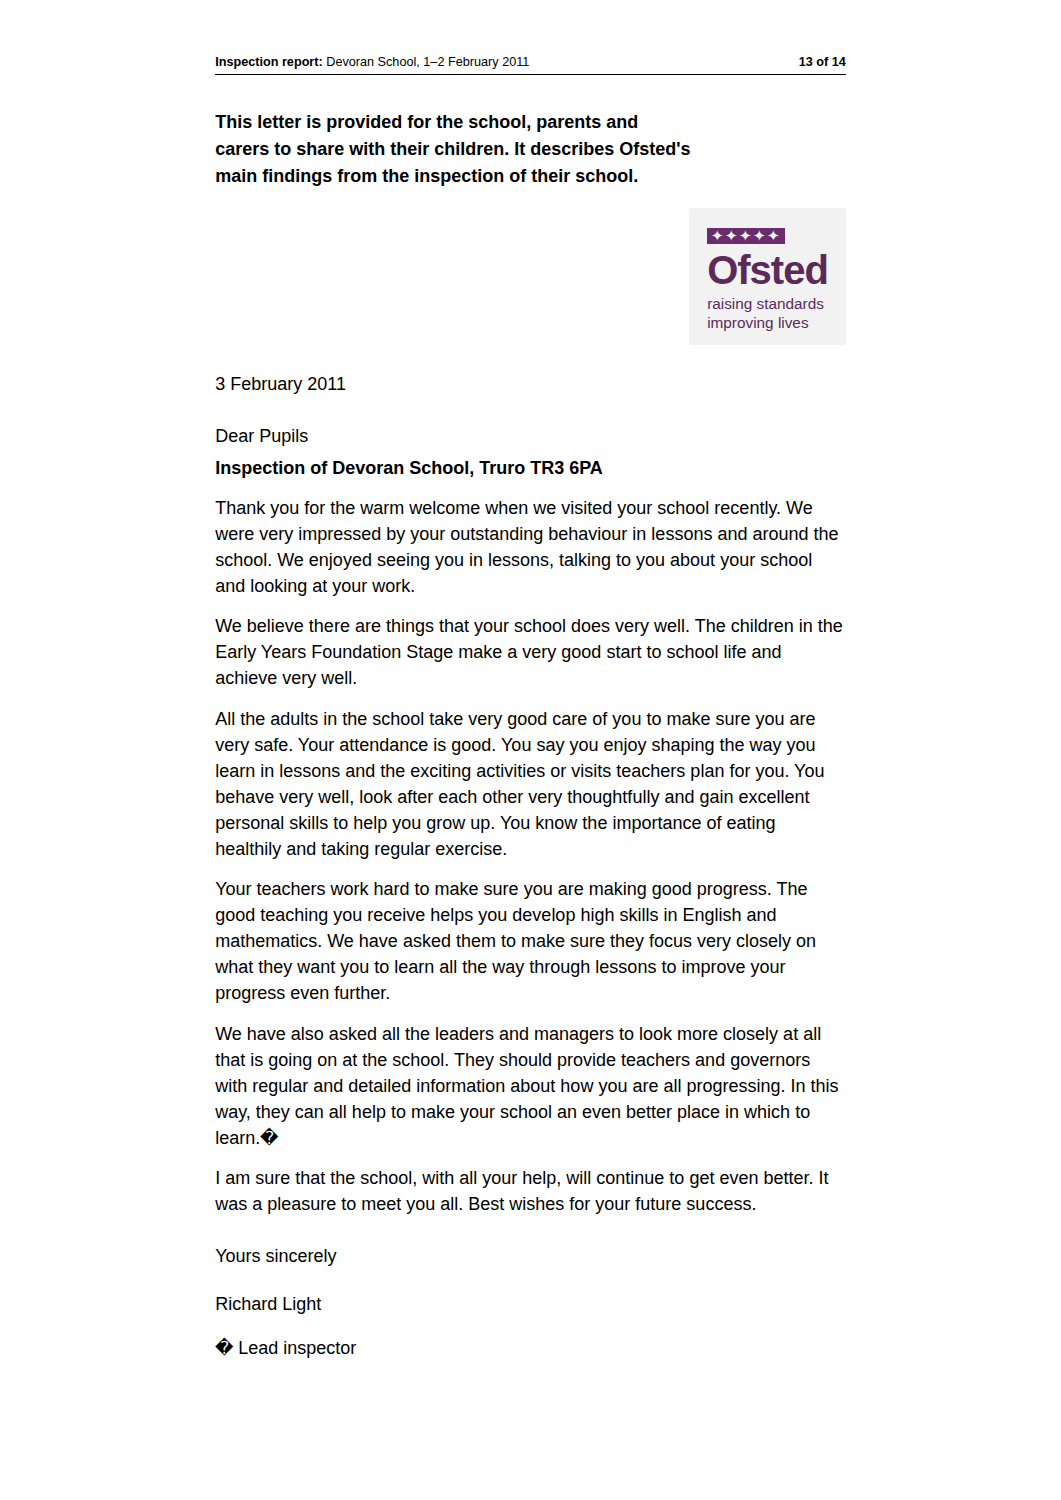Inspection report: Devoran School, 1–2 February 2011
13 of 14
This letter is provided for the school, parents and
carers to share with their children. It describes Ofsted's
main findings from the inspection of their school.
✦✦✦✦✦
Ofsted
raising standards
improving lives
3 February 2011
Dear Pupils
Inspection of Devoran School, Truro TR3 6PA
Thank you for the warm welcome when we visited your school recently. We were very impressed by your outstanding behaviour in lessons and around the school. We enjoyed seeing you in lessons, talking to you about your school and looking at your work.
We believe there are things that your school does very well. The children in the Early Years Foundation Stage make a very good start to school life and achieve very well.
All the adults in the school take very good care of you to make sure you are very safe. Your attendance is good. You say you enjoy shaping the way you learn in lessons and the exciting activities or visits teachers plan for you. You behave very well, look after each other very thoughtfully and gain excellent personal skills to help you grow up. You know the importance of eating healthily and taking regular exercise.
Your teachers work hard to make sure you are making good progress. The good teaching you receive helps you develop high skills in English and mathematics. We have asked them to make sure they focus very closely on what they want you to learn all the way through lessons to improve your progress even further.
We have also asked all the leaders and managers to look more closely at all that is going on at the school. They should provide teachers and governors with regular and detailed information about how you are all progressing. In this way, they can all help to make your school an even better place in which to learn.�
I am sure that the school, with all your help, will continue to get even better. It was a pleasure to meet you all. Best wishes for your future success.
Yours sincerely
Richard Light
� Lead inspector